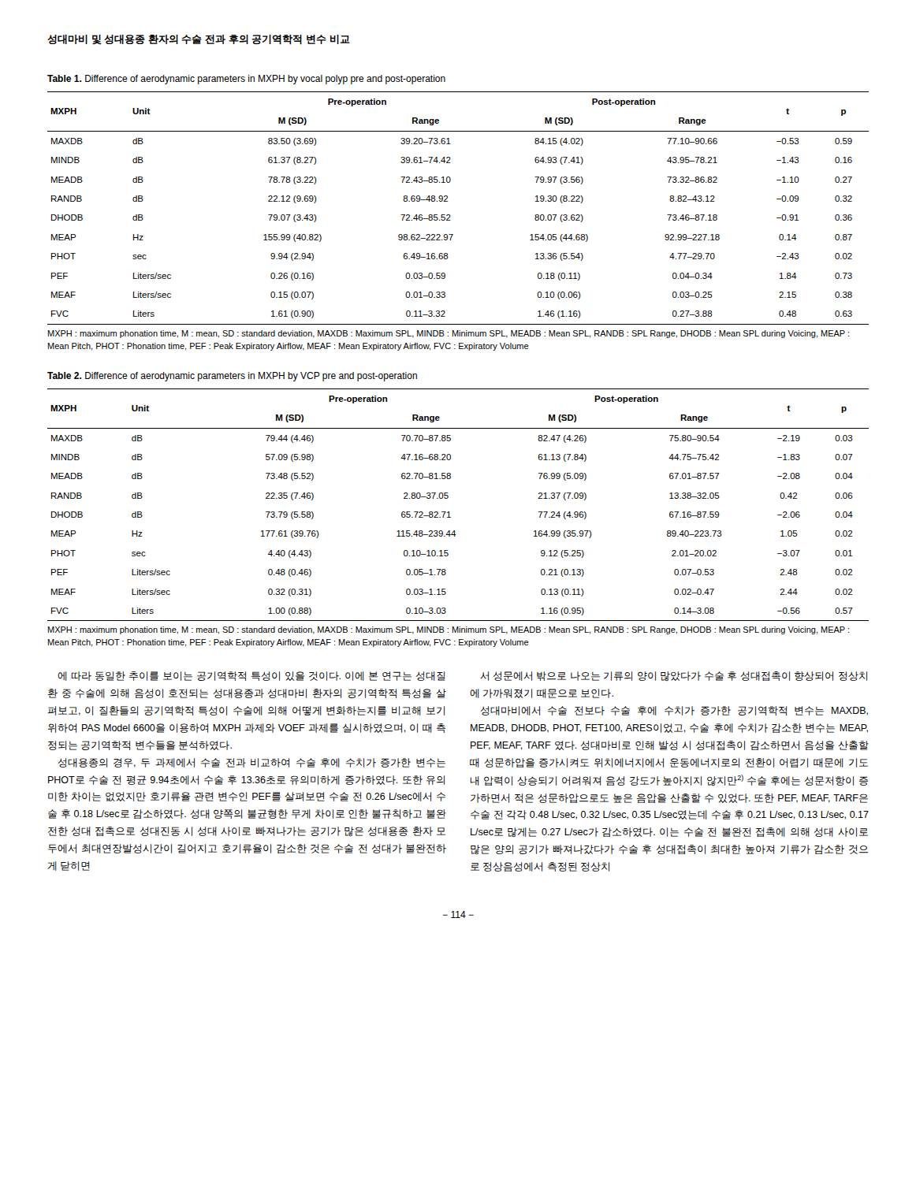성대마비 및 성대용종 환자의 수술 전과 후의 공기역학적 변수 비교
Table 1. Difference of aerodynamic parameters in MXPH by vocal polyp pre and post-operation
| MXPH | Unit | Pre-operation | Post-operation | t | p |
| --- | --- | --- | --- | --- | --- |
| M (SD) | Range | M (SD) | Range |
| MAXDB | dB | 83.50 (3.69) | 39.20–73.61 | 84.15 (4.02) | 77.10–90.66 | −0.53 | 0.59 |
| MINDB | dB | 61.37 (8.27) | 39.61–74.42 | 64.93 (7.41) | 43.95–78.21 | −1.43 | 0.16 |
| MEADB | dB | 78.78 (3.22) | 72.43–85.10 | 79.97 (3.56) | 73.32–86.82 | −1.10 | 0.27 |
| RANDB | dB | 22.12 (9.69) | 8.69–48.92 | 19.30 (8.22) | 8.82–43.12 | −0.09 | 0.32 |
| DHODB | dB | 79.07 (3.43) | 72.46–85.52 | 80.07 (3.62) | 73.46–87.18 | −0.91 | 0.36 |
| MEAP | Hz | 155.99 (40.82) | 98.62–222.97 | 154.05 (44.68) | 92.99–227.18 | 0.14 | 0.87 |
| PHOT | sec | 9.94 (2.94) | 6.49–16.68 | 13.36 (5.54) | 4.77–29.70 | −2.43 | 0.02 |
| PEF | Liters/sec | 0.26 (0.16) | 0.03–0.59 | 0.18 (0.11) | 0.04–0.34 | 1.84 | 0.73 |
| MEAF | Liters/sec | 0.15 (0.07) | 0.01–0.33 | 0.10 (0.06) | 0.03–0.25 | 2.15 | 0.38 |
| FVC | Liters | 1.61 (0.90) | 0.11–3.32 | 1.46 (1.16) | 0.27–3.88 | 0.48 | 0.63 |
MXPH : maximum phonation time, M : mean, SD : standard deviation, MAXDB : Maximum SPL, MINDB : Minimum SPL, MEADB : Mean SPL, RANDB : SPL Range, DHODB : Mean SPL during Voicing, MEAP : Mean Pitch, PHOT : Phonation time, PEF : Peak Expiratory Airflow, MEAF : Mean Expiratory Airflow, FVC : Expiratory Volume
Table 2. Difference of aerodynamic parameters in MXPH by VCP pre and post-operation
| MXPH | Unit | Pre-operation | Post-operation | t | p |
| --- | --- | --- | --- | --- | --- |
| M (SD) | Range | M (SD) | Range |
| MAXDB | dB | 79.44 (4.46) | 70.70–87.85 | 82.47 (4.26) | 75.80–90.54 | −2.19 | 0.03 |
| MINDB | dB | 57.09 (5.98) | 47.16–68.20 | 61.13 (7.84) | 44.75–75.42 | −1.83 | 0.07 |
| MEADB | dB | 73.48 (5.52) | 62.70–81.58 | 76.99 (5.09) | 67.01–87.57 | −2.08 | 0.04 |
| RANDB | dB | 22.35 (7.46) | 2.80–37.05 | 21.37 (7.09) | 13.38–32.05 | 0.42 | 0.06 |
| DHODB | dB | 73.79 (5.58) | 65.72–82.71 | 77.24 (4.96) | 67.16–87.59 | −2.06 | 0.04 |
| MEAP | Hz | 177.61 (39.76) | 115.48–239.44 | 164.99 (35.97) | 89.40–223.73 | 1.05 | 0.02 |
| PHOT | sec | 4.40 (4.43) | 0.10–10.15 | 9.12 (5.25) | 2.01–20.02 | −3.07 | 0.01 |
| PEF | Liters/sec | 0.48 (0.46) | 0.05–1.78 | 0.21 (0.13) | 0.07–0.53 | 2.48 | 0.02 |
| MEAF | Liters/sec | 0.32 (0.31) | 0.03–1.15 | 0.13 (0.11) | 0.02–0.47 | 2.44 | 0.02 |
| FVC | Liters | 1.00 (0.88) | 0.10–3.03 | 1.16 (0.95) | 0.14–3.08 | −0.56 | 0.57 |
MXPH : maximum phonation time, M : mean, SD : standard deviation, MAXDB : Maximum SPL, MINDB : Minimum SPL, MEADB : Mean SPL, RANDB : SPL Range, DHODB : Mean SPL during Voicing, MEAP : Mean Pitch, PHOT : Phonation time, PEF : Peak Expiratory Airflow, MEAF : Mean Expiratory Airflow, FVC : Expiratory Volume
에 따라 동일한 추이를 보이는 공기역학적 특성이 있을 것이다. 이에 본 연구는 성대질환 중 수술에 의해 음성이 호전되는 성대용종과 성대마비 환자의 공기역학적 특성을 살펴보고, 이 질환들의 공기역학적 특성이 수술에 의해 어떻게 변화하는지를 비교해 보기 위하여 PAS Model 6600을 이용하여 MXPH 과제와 VOEF 과제를 실시하였으며, 이 때 측정되는 공기역학적 변수들을 분석하였다.
성대용종의 경우, 두 과제에서 수술 전과 비교하여 수술 후에 수치가 증가한 변수는 PHOT로 수술 전 평균 9.94초에서 수술 후 13.36초로 유의미하게 증가하였다. 또한 유의미한 차이는 없었지만 호기류율 관련 변수인 PEF를 살펴보면 수술 전 0.26 L/sec에서 수술 후 0.18 L/sec로 감소하였다. 성대 양쪽의 불균형한 무게 차이로 인한 불규칙하고 불완전한 성대 접촉으로 성대진동 시 성대 사이로 빠져나가는 공기가 많은 성대용종 환자 모두에서 최대연장발성시간이 길어지고 호기류율이 감소한 것은 수술 전 성대가 불완전하게 닫히면
서 성문에서 밖으로 나오는 기류의 양이 많았다가 수술 후 성대접촉이 향상되어 정상치에 가까워졌기 때문으로 보인다.
성대마비에서 수술 전보다 수술 후에 수치가 증가한 공기역학적 변수는 MAXDB, MEADB, DHODB, PHOT, FET100, ARES이었고, 수술 후에 수치가 감소한 변수는 MEAP, PEF, MEAF, TARF 였다. 성대마비로 인해 발성 시 성대접촉이 감소하면서 음성을 산출할 때 성문하압을 증가시켜도 위치에너지에서 운동에너지로의 전환이 어렵기 때문에 기도 내 압력이 상승되기 어려워져 음성 강도가 높아지지 않지만2) 수술 후에는 성문저항이 증가하면서 적은 성문하압으로도 높은 음압을 산출할 수 있었다. 또한 PEF, MEAF, TARF은 수술 전 각각 0.48 L/sec, 0.32 L/sec, 0.35 L/sec였는데 수술 후 0.21 L/sec, 0.13 L/sec, 0.17 L/sec로 많게는 0.27 L/sec가 감소하였다. 이는 수술 전 불완전 접촉에 의해 성대 사이로 많은 양의 공기가 빠져나갔다가 수술 후 성대접촉이 최대한 높아져 기류가 감소한 것으로 정상음성에서 측정된 정상치
− 114 −